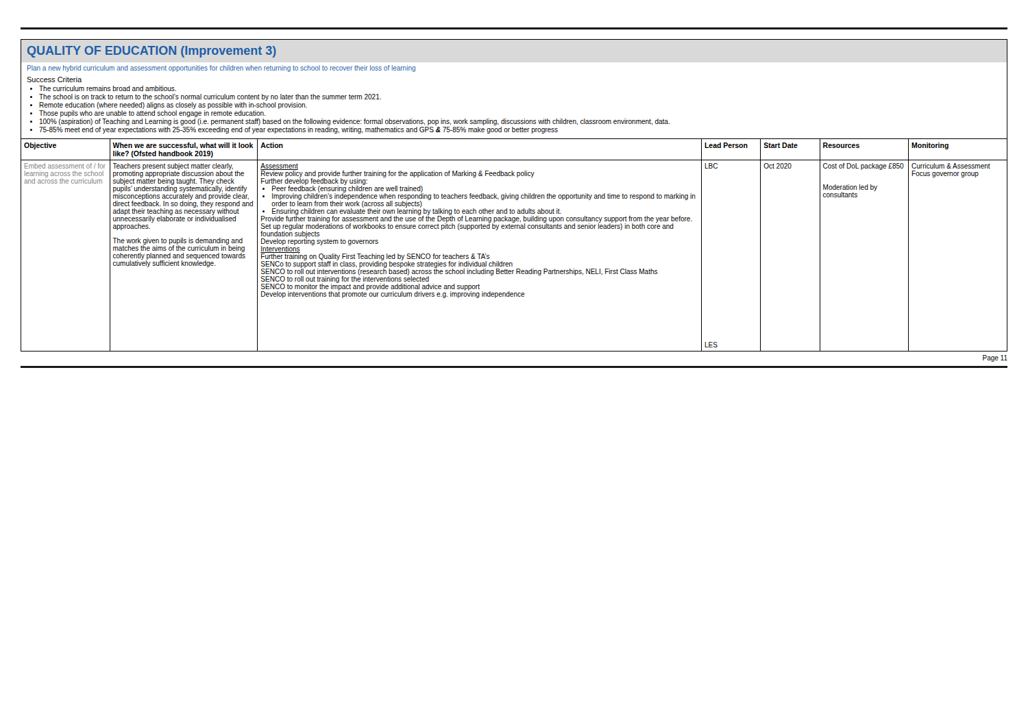QUALITY OF EDUCATION (Improvement 3)
Plan a new hybrid curriculum and assessment opportunities for children when returning to school to recover their loss of learning
Success Criteria
The curriculum remains broad and ambitious.
The school is on track to return to the school’s normal curriculum content by no later than the summer term 2021.
Remote education (where needed) aligns as closely as possible with in-school provision.
Those pupils who are unable to attend school engage in remote education.
100% (aspiration) of Teaching and Learning is good (i.e. permanent staff) based on the following evidence: formal observations, pop ins, work sampling, discussions with children, classroom environment, data.
75-85% meet end of year expectations with 25-35% exceeding end of year expectations in reading, writing, mathematics and GPS & 75-85% make good or better progress
| Objective | When we are successful, what will it look like? (Ofsted handbook 2019) | Action | Lead Person | Start Date | Resources | Monitoring |
| --- | --- | --- | --- | --- | --- | --- |
| Embed assessment of / for learning across the school and across the curriculum | Teachers present subject matter clearly, promoting appropriate discussion about the subject matter being taught. They check pupils’ understanding systematically, identify misconceptions accurately and provide clear, direct feedback. In so doing, they respond and adapt their teaching as necessary without unnecessarily elaborate or individualised approaches. The work given to pupils is demanding and matches the aims of the curriculum in being coherently planned and sequenced towards cumulatively sufficient knowledge. | Assessment Review policy and provide further training for the application of Marking & Feedback policy Further develop feedback by using: Peer feedback (ensuring children are well trained) Improving children’s independence when responding to teachers feedback, giving children the opportunity and time to respond to marking in order to learn from their work (across all subjects) Ensuring children can evaluate their own learning by talking to each other and to adults about it. Provide further training for assessment and the use of the Depth of Learning package, building upon consultancy support from the year before. Set up regular moderations of workbooks to ensure correct pitch (supported by external consultants and senior leaders) in both core and foundation subjects Develop reporting system to governors Interventions Further training on Quality First Teaching led by SENCO for teachers & TA’s SENCo to support staff in class, providing bespoke strategies for individual children SENCO to roll out interventions (research based) across the school including Better Reading Partnerships, NELI, First Class Maths SENCO to roll out training for the interventions selected SENCO to monitor the impact and provide additional advice and support Develop interventions that promote our curriculum drivers e.g. improving independence | LBC LES | Oct 2020 | Cost of DoL package £850 Moderation led by consultants | Curriculum & Assessment Focus governor group |
Page 11